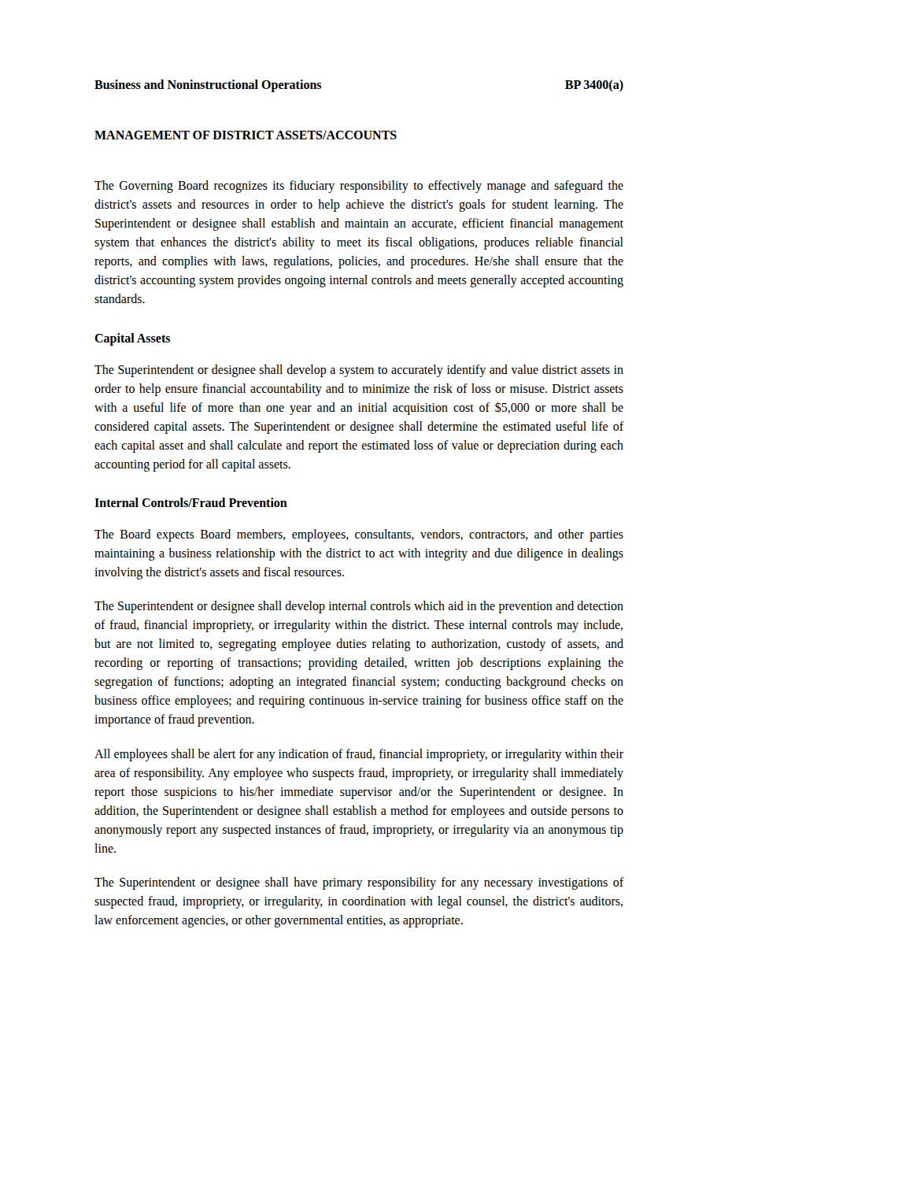Business and Noninstructional Operations BP 3400(a)
Management of District Assets/Accounts
The Governing Board recognizes its fiduciary responsibility to effectively manage and safeguard the district's assets and resources in order to help achieve the district's goals for student learning. The Superintendent or designee shall establish and maintain an accurate, efficient financial management system that enhances the district's ability to meet its fiscal obligations, produces reliable financial reports, and complies with laws, regulations, policies, and procedures. He/she shall ensure that the district's accounting system provides ongoing internal controls and meets generally accepted accounting standards.
Capital Assets
The Superintendent or designee shall develop a system to accurately identify and value district assets in order to help ensure financial accountability and to minimize the risk of loss or misuse. District assets with a useful life of more than one year and an initial acquisition cost of $5,000 or more shall be considered capital assets. The Superintendent or designee shall determine the estimated useful life of each capital asset and shall calculate and report the estimated loss of value or depreciation during each accounting period for all capital assets.
Internal Controls/Fraud Prevention
The Board expects Board members, employees, consultants, vendors, contractors, and other parties maintaining a business relationship with the district to act with integrity and due diligence in dealings involving the district's assets and fiscal resources.
The Superintendent or designee shall develop internal controls which aid in the prevention and detection of fraud, financial impropriety, or irregularity within the district. These internal controls may include, but are not limited to, segregating employee duties relating to authorization, custody of assets, and recording or reporting of transactions; providing detailed, written job descriptions explaining the segregation of functions; adopting an integrated financial system; conducting background checks on business office employees; and requiring continuous in-service training for business office staff on the importance of fraud prevention.
All employees shall be alert for any indication of fraud, financial impropriety, or irregularity within their area of responsibility. Any employee who suspects fraud, impropriety, or irregularity shall immediately report those suspicions to his/her immediate supervisor and/or the Superintendent or designee. In addition, the Superintendent or designee shall establish a method for employees and outside persons to anonymously report any suspected instances of fraud, impropriety, or irregularity via an anonymous tip line.
The Superintendent or designee shall have primary responsibility for any necessary investigations of suspected fraud, impropriety, or irregularity, in coordination with legal counsel, the district's auditors, law enforcement agencies, or other governmental entities, as appropriate.